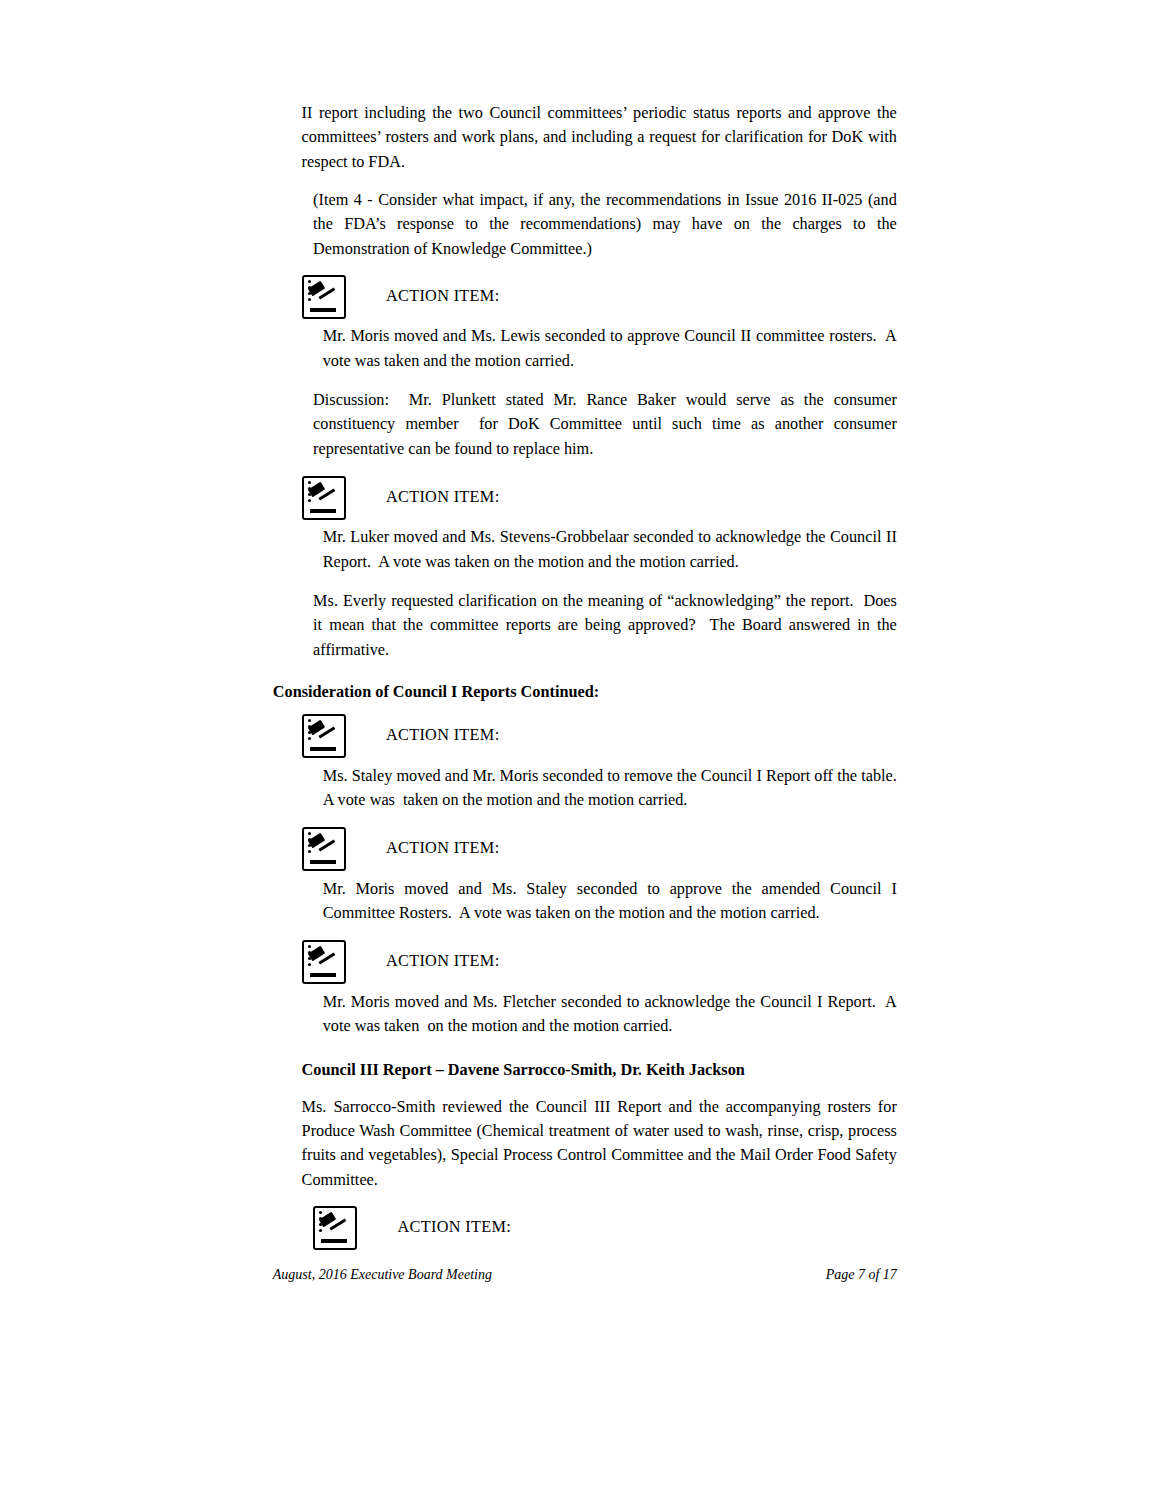II report including the two Council committees’ periodic status reports and approve the committees’ rosters and work plans, and including a request for clarification for DoK with respect to FDA.
(Item 4 - Consider what impact, if any, the recommendations in Issue 2016 II-025 (and the FDA’s response to the recommendations) may have on the charges to the Demonstration of Knowledge Committee.)
ACTION ITEM:
Mr. Moris moved and Ms. Lewis seconded to approve Council II committee rosters. A vote was taken and the motion carried.
Discussion: Mr. Plunkett stated Mr. Rance Baker would serve as the consumer constituency member for DoK Committee until such time as another consumer representative can be found to replace him.
ACTION ITEM:
Mr. Luker moved and Ms. Stevens-Grobbelaar seconded to acknowledge the Council II Report. A vote was taken on the motion and the motion carried.
Ms. Everly requested clarification on the meaning of “acknowledging” the report. Does it mean that the committee reports are being approved? The Board answered in the affirmative.
Consideration of Council I Reports Continued:
ACTION ITEM:
Ms. Staley moved and Mr. Moris seconded to remove the Council I Report off the table. A vote was taken on the motion and the motion carried.
ACTION ITEM:
Mr. Moris moved and Ms. Staley seconded to approve the amended Council I Committee Rosters. A vote was taken on the motion and the motion carried.
ACTION ITEM:
Mr. Moris moved and Ms. Fletcher seconded to acknowledge the Council I Report. A vote was taken on the motion and the motion carried.
Council III Report – Davene Sarrocco-Smith, Dr. Keith Jackson
Ms. Sarrocco-Smith reviewed the Council III Report and the accompanying rosters for Produce Wash Committee (Chemical treatment of water used to wash, rinse, crisp, process fruits and vegetables), Special Process Control Committee and the Mail Order Food Safety Committee.
ACTION ITEM:
August, 2016 Executive Board Meeting Page 7 of 17